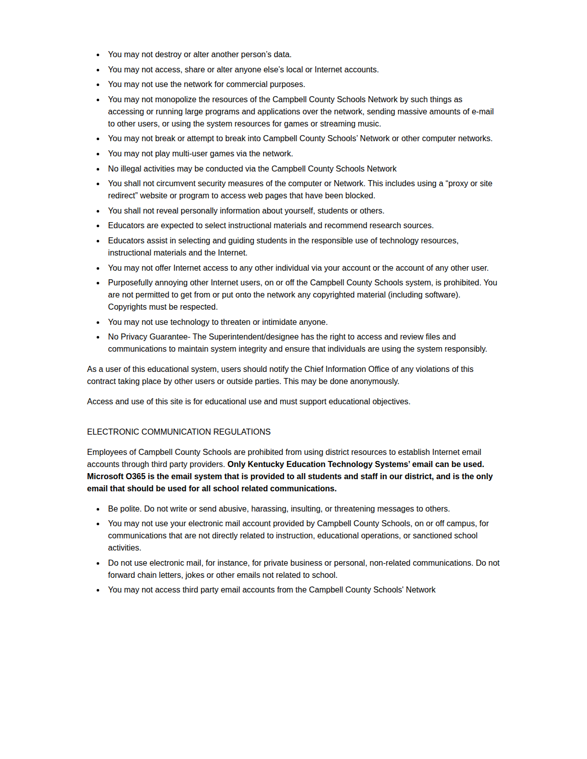You may not destroy or alter another person’s data.
You may not access, share or alter anyone else’s local or Internet accounts.
You may not use the network for commercial purposes.
You may not monopolize the resources of the Campbell County Schools Network by such things as accessing or running large programs and applications over the network, sending massive amounts of e-mail to other users, or using the system resources for games or streaming music.
You may not break or attempt to break into Campbell County Schools’ Network or other computer networks.
You may not play multi-user games via the network.
No illegal activities may be conducted via the Campbell County Schools Network
You shall not circumvent security measures of the computer or Network. This includes using a “proxy or site redirect” website or program to access web pages that have been blocked.
You shall not reveal personally information about yourself, students or others.
Educators are expected to select instructional materials and recommend research sources.
Educators assist in selecting and guiding students in the responsible use of technology resources, instructional materials and the Internet.
You may not offer Internet access to any other individual via your account or the account of any other user.
Purposefully annoying other Internet users, on or off the Campbell County Schools system, is prohibited. You are not permitted to get from or put onto the network any copyrighted material (including software). Copyrights must be respected.
You may not use technology to threaten or intimidate anyone.
No Privacy Guarantee- The Superintendent/designee has the right to access and review files and communications to maintain system integrity and ensure that individuals are using the system responsibly.
As a user of this educational system, users should notify the Chief Information Office of any violations of this contract taking place by other users or outside parties. This may be done anonymously.
Access and use of this site is for educational use and must support educational objectives.
ELECTRONIC COMMUNICATION REGULATIONS
Employees of Campbell County Schools are prohibited from using district resources to establish Internet email accounts through third party providers. Only Kentucky Education Technology Systems’ email can be used. Microsoft O365 is the email system that is provided to all students and staff in our district, and is the only email that should be used for all school related communications.
Be polite. Do not write or send abusive, harassing, insulting, or threatening messages to others.
You may not use your electronic mail account provided by Campbell County Schools, on or off campus, for communications that are not directly related to instruction, educational operations, or sanctioned school activities.
Do not use electronic mail, for instance, for private business or personal, non-related communications. Do not forward chain letters, jokes or other emails not related to school.
You may not access third party email accounts from the Campbell County Schools' Network